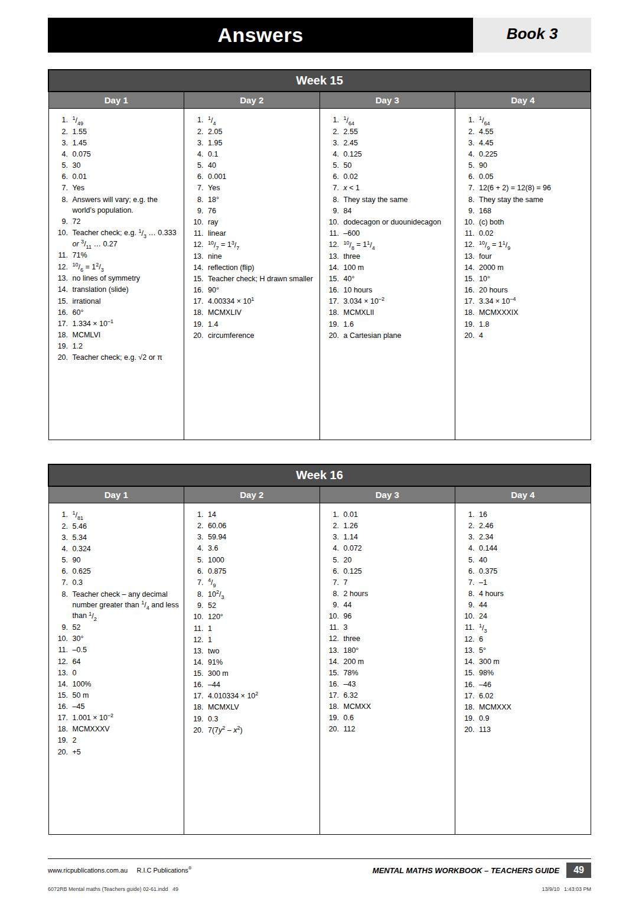Answers
Book 3
| Week 15 |
| --- |
| Day 1 | Day 2 | Day 3 | Day 4 |
| 1 / 49 1.55 1.45 0.075 30 0.01 Yes Answers will vary; e.g. the world’s population. 72 Teacher check; e.g. 1 / 3 … 0.333 or 3 / 11 … 0.27 71% 10 / 6 = 1 2 / 3 no lines of symmetry translation (slide) irrational 60° 1.334 × 10 –1 MCMLVI 1.2 Teacher check; e.g. √2 or π | 1 / 4 2.05 1.95 0.1 40 0.001 Yes 18° 76 ray linear 10 / 7 = 1 3 / 7 nine reflection (flip) Teacher check; H drawn smaller 90° 4.00334 × 10 1 MCMXLIV 1.4 circumference | 1 / 64 2.55 2.45 0.125 50 0.02 x < 1 They stay the same 84 dodecagon or duounidecagon –600 10 / 8 = 1 1 / 4 three 100 m 40° 10 hours 3.034 × 10 –2 MCMXLII 1.6 a Cartesian plane | 1 / 64 4.55 4.45 0.225 90 0.05 12(6 + 2) = 12(8) = 96 They stay the same 168 (c) both 0.02 10 / 9 = 1 1 / 9 four 2000 m 10° 20 hours 3.34 × 10 –4 MCMXXXIX 1.8 4 |
| Week 16 |
| --- |
| Day 1 | Day 2 | Day 3 | Day 4 |
| 1 / 81 5.46 5.34 0.324 90 0.625 0.3 Teacher check – any decimal number greater than 1 / 4 and less than 1 / 2 52 30° –0.5 64 0 100% 50 m –45 1.001 × 10 –2 MCMXXXV 2 +5 | 14 60.06 59.94 3.6 1000 0.875 4 / 9 10 2 / 3 52 120° 1 1 two 91% 300 m –44 4.010334 × 10 2 MCMXLV 0.3 7(7 y 2 – x 2 ) | 0.01 1.26 1.14 0.072 20 0.125 7 2 hours 44 96 3 three 180° 200 m 78% –43 6.32 MCMXX 0.6 112 | 16 2.46 2.34 0.144 40 0.375 –1 4 hours 44 24 1 / 3 6 5° 300 m 98% –46 6.02 MCMXXX 0.9 113 |
www.ricpublications.com.au R.I.C Publications®
MENTAL MATHS WORKBOOK – TEACHERS GUIDE
49
6072RB Mental maths (Teachers guide) 02-61.indd 49 13/9/10 1:43:03 PM